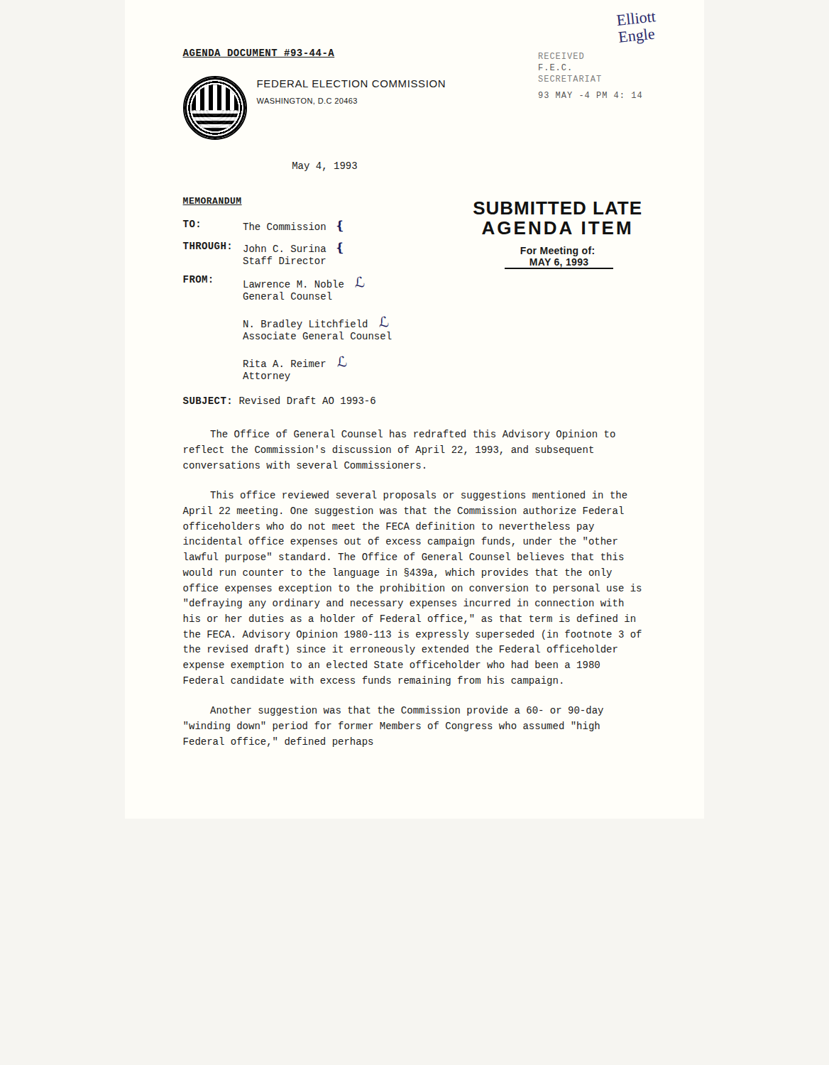Elliott
Engle
RECEIVED
F.E.C.
SECRETARIAT
93 MAY -4 PM 4: 14
AGENDA DOCUMENT #93-44-A
FEDERAL ELECTION COMMISSION
WASHINGTON, D.C 20463
May 4, 1993
MEMORANDUM
| TO: | The Commission ❴ |
| THROUGH: | John C. Surina ❴ Staff Director |
| FROM: | Lawrence M. Noble ℒ General Counsel N. Bradley Litchfield ℒ Associate General Counsel Rita A. Reimer ℒ Attorney |
SUBMITTED LATE
AGENDA ITEM
For Meeting of: MAY 6, 1993
SUBJECT: Revised Draft AO 1993-6
The Office of General Counsel has redrafted this Advisory Opinion to reflect the Commission's discussion of April 22, 1993, and subsequent conversations with several Commissioners.
This office reviewed several proposals or suggestions mentioned in the April 22 meeting. One suggestion was that the Commission authorize Federal officeholders who do not meet the FECA definition to nevertheless pay incidental office expenses out of excess campaign funds, under the "other lawful purpose" standard. The Office of General Counsel believes that this would run counter to the language in §439a, which provides that the only office expenses exception to the prohibition on conversion to personal use is "defraying any ordinary and necessary expenses incurred in connection with his or her duties as a holder of Federal office," as that term is defined in the FECA. Advisory Opinion 1980-113 is expressly superseded (in footnote 3 of the revised draft) since it erroneously extended the Federal officeholder expense exemption to an elected State officeholder who had been a 1980 Federal candidate with excess funds remaining from his campaign.
Another suggestion was that the Commission provide a 60- or 90-day "winding down" period for former Members of Congress who assumed "high Federal office," defined perhaps